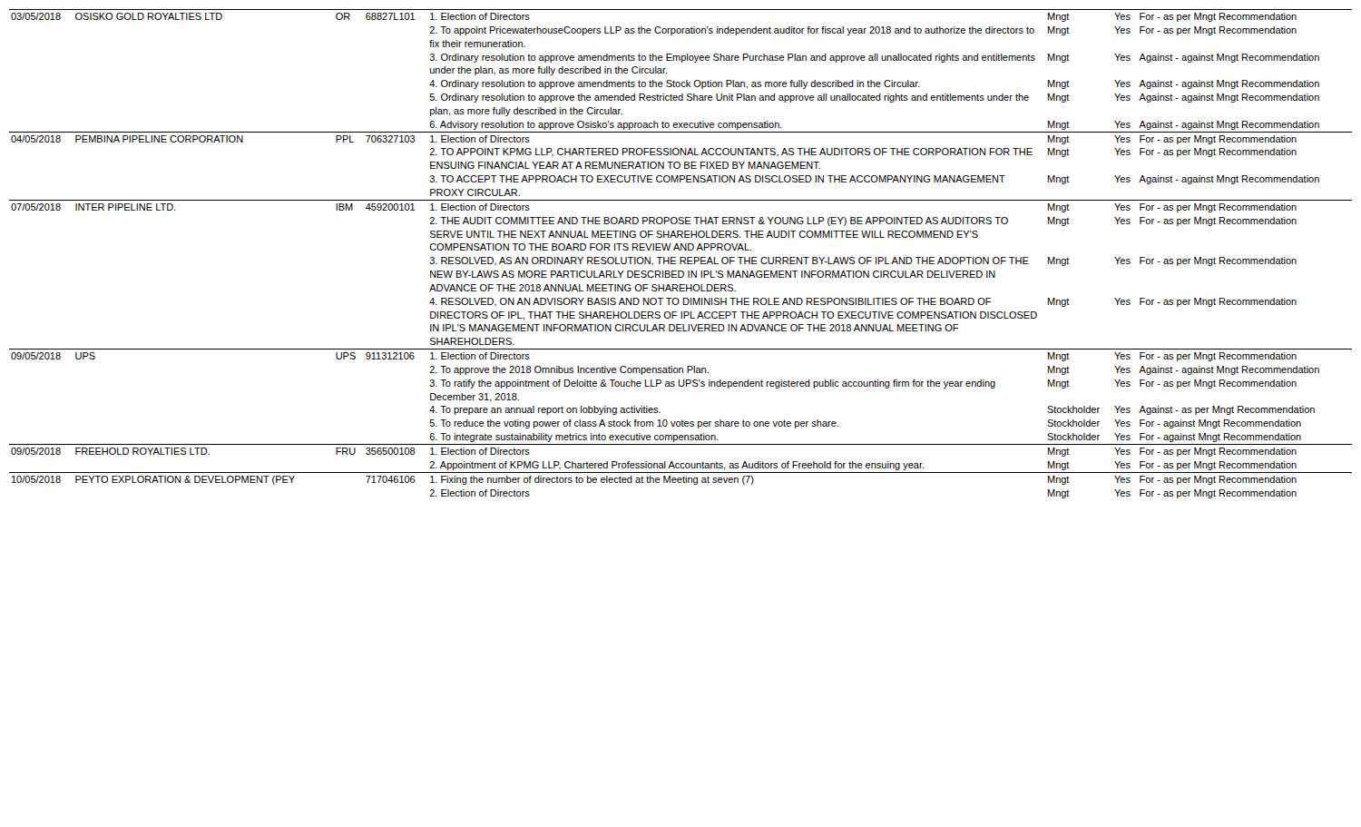| 03/05/2018 | OSISKO GOLD ROYALTIES LTD | OR | 68827L101 | 1. Election of Directors | Mngt | Yes | For - as per Mngt Recommendation |
| | | | | 2. To appoint PricewaterhouseCoopers LLP as the Corporation's independent auditor for fiscal year 2018 and to authorize the directors to fix their remuneration. | Mngt | Yes | For - as per Mngt Recommendation |
| | | | | 3. Ordinary resolution to approve amendments to the Employee Share Purchase Plan and approve all unallocated rights and entitlements under the plan, as more fully described in the Circular. | Mngt | Yes | Against - against Mngt Recommendation |
| | | | | 4. Ordinary resolution to approve amendments to the Stock Option Plan, as more fully described in the Circular. | Mngt | Yes | Against - against Mngt Recommendation |
| | | | | 5. Ordinary resolution to approve the amended Restricted Share Unit Plan and approve all unallocated rights and entitlements under the plan, as more fully described in the Circular. | Mngt | Yes | Against - against Mngt Recommendation |
| | | | | 6. Advisory resolution to approve Osisko's approach to executive compensation. | Mngt | Yes | Against - against Mngt Recommendation |
| 04/05/2018 | PEMBINA PIPELINE CORPORATION | PPL | 706327103 | 1. Election of Directors | Mngt | Yes | For - as per Mngt Recommendation |
| | | | | 2. TO APPOINT KPMG LLP, CHARTERED PROFESSIONAL ACCOUNTANTS, AS THE AUDITORS OF THE CORPORATION FOR THE ENSUING FINANCIAL YEAR AT A REMUNERATION TO BE FIXED BY MANAGEMENT. | Mngt | Yes | For - as per Mngt Recommendation |
| | | | | 3. TO ACCEPT THE APPROACH TO EXECUTIVE COMPENSATION AS DISCLOSED IN THE ACCOMPANYING MANAGEMENT PROXY CIRCULAR. | Mngt | Yes | Against - against Mngt Recommendation |
| 07/05/2018 | INTER PIPELINE LTD. | IBM | 459200101 | 1. Election of Directors | Mngt | Yes | For - as per Mngt Recommendation |
| | | | | 2. THE AUDIT COMMITTEE AND THE BOARD PROPOSE THAT ERNST & YOUNG LLP (EY) BE APPOINTED AS AUDITORS TO SERVE UNTIL THE NEXT ANNUAL MEETING OF SHAREHOLDERS. THE AUDIT COMMITTEE WILL RECOMMEND EY'S COMPENSATION TO THE BOARD FOR ITS REVIEW AND APPROVAL. | Mngt | Yes | For - as per Mngt Recommendation |
| | | | | 3. RESOLVED, AS AN ORDINARY RESOLUTION, THE REPEAL OF THE CURRENT BY-LAWS OF IPL AND THE ADOPTION OF THE NEW BY-LAWS AS MORE PARTICULARLY DESCRIBED IN IPL'S MANAGEMENT INFORMATION CIRCULAR DELIVERED IN ADVANCE OF THE 2018 ANNUAL MEETING OF SHAREHOLDERS. | Mngt | Yes | For - as per Mngt Recommendation |
| | | | | 4. RESOLVED, ON AN ADVISORY BASIS AND NOT TO DIMINISH THE ROLE AND RESPONSIBILITIES OF THE BOARD OF DIRECTORS OF IPL, THAT THE SHAREHOLDERS OF IPL ACCEPT THE APPROACH TO EXECUTIVE COMPENSATION DISCLOSED IN IPL'S MANAGEMENT INFORMATION CIRCULAR DELIVERED IN ADVANCE OF THE 2018 ANNUAL MEETING OF SHAREHOLDERS. | Mngt | Yes | For - as per Mngt Recommendation |
| 09/05/2018 | UPS | UPS | 911312106 | 1. Election of Directors | Mngt | Yes | For - as per Mngt Recommendation |
| | | | | 2. To approve the 2018 Omnibus Incentive Compensation Plan. | Mngt | Yes | Against - against Mngt Recommendation |
| | | | | 3. To ratify the appointment of Deloitte & Touche LLP as UPS's independent registered public accounting firm for the year ending December 31, 2018. | Mngt | Yes | For - as per Mngt Recommendation |
| | | | | 4. To prepare an annual report on lobbying activities. | Stockholder | Yes | Against - as per Mngt Recommendation |
| | | | | 5. To reduce the voting power of class A stock from 10 votes per share to one vote per share. | Stockholder | Yes | For - against Mngt Recommendation |
| | | | | 6. To integrate sustainability metrics into executive compensation. | Stockholder | Yes | For - against Mngt Recommendation |
| 09/05/2018 | FREEHOLD ROYALTIES LTD. | FRU | 356500108 | 1. Election of Directors | Mngt | Yes | For - as per Mngt Recommendation |
| | | | | 2. Appointment of KPMG LLP, Chartered Professional Accountants, as Auditors of Freehold for the ensuing year. | Mngt | Yes | For - as per Mngt Recommendation |
| 10/05/2018 | PEYTO EXPLORATION & DEVELOPMENT (PEY | | 717046106 | 1. Fixing the number of directors to be elected at the Meeting at seven (7) | Mngt | Yes | For - as per Mngt Recommendation |
| | | | | 2. Election of Directors | Mngt | Yes | For - as per Mngt Recommendation |